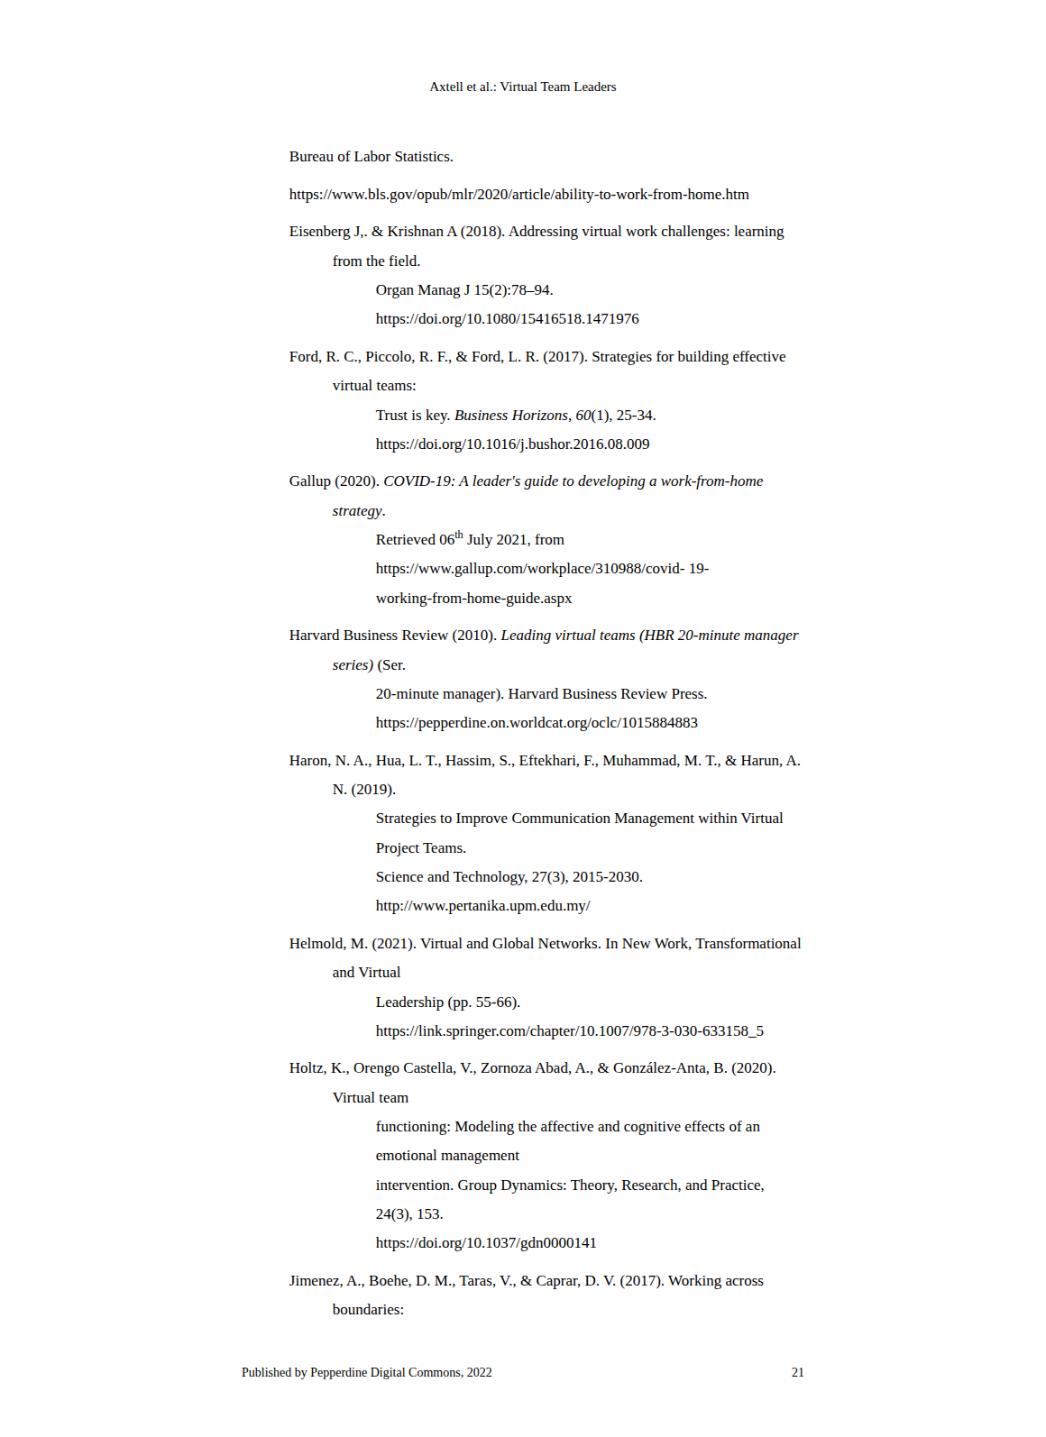Axtell et al.: Virtual Team Leaders
Bureau of Labor Statistics.
https://www.bls.gov/opub/mlr/2020/article/ability-to-work-from-home.htm
Eisenberg J,. & Krishnan A (2018). Addressing virtual work challenges: learning from the field. Organ Manag J 15(2):78–94. https://doi.org/10.1080/15416518.1471976
Ford, R. C., Piccolo, R. F., & Ford, L. R. (2017). Strategies for building effective virtual teams: Trust is key. Business Horizons, 60(1), 25-34. https://doi.org/10.1016/j.bushor.2016.08.009
Gallup (2020). COVID-19: A leader's guide to developing a work-from-home strategy. Retrieved 06th July 2021, from https://www.gallup.com/workplace/310988/covid- 19- working-from-home-guide.aspx
Harvard Business Review (2010). Leading virtual teams (HBR 20-minute manager series) (Ser. 20-minute manager). Harvard Business Review Press. https://pepperdine.on.worldcat.org/oclc/1015884883
Haron, N. A., Hua, L. T., Hassim, S., Eftekhari, F., Muhammad, M. T., & Harun, A. N. (2019). Strategies to Improve Communication Management within Virtual Project Teams. Science and Technology, 27(3), 2015-2030. http://www.pertanika.upm.edu.my/
Helmold, M. (2021). Virtual and Global Networks. In New Work, Transformational and Virtual Leadership (pp. 55-66). https://link.springer.com/chapter/10.1007/978-3-030-633158_5
Holtz, K., Orengo Castella, V., Zornoza Abad, A., & González-Anta, B. (2020). Virtual team functioning: Modeling the affective and cognitive effects of an emotional management intervention. Group Dynamics: Theory, Research, and Practice, 24(3), 153. https://doi.org/10.1037/gdn0000141
Jimenez, A., Boehe, D. M., Taras, V., & Caprar, D. V. (2017). Working across boundaries:
Published by Pepperdine Digital Commons, 2022
21